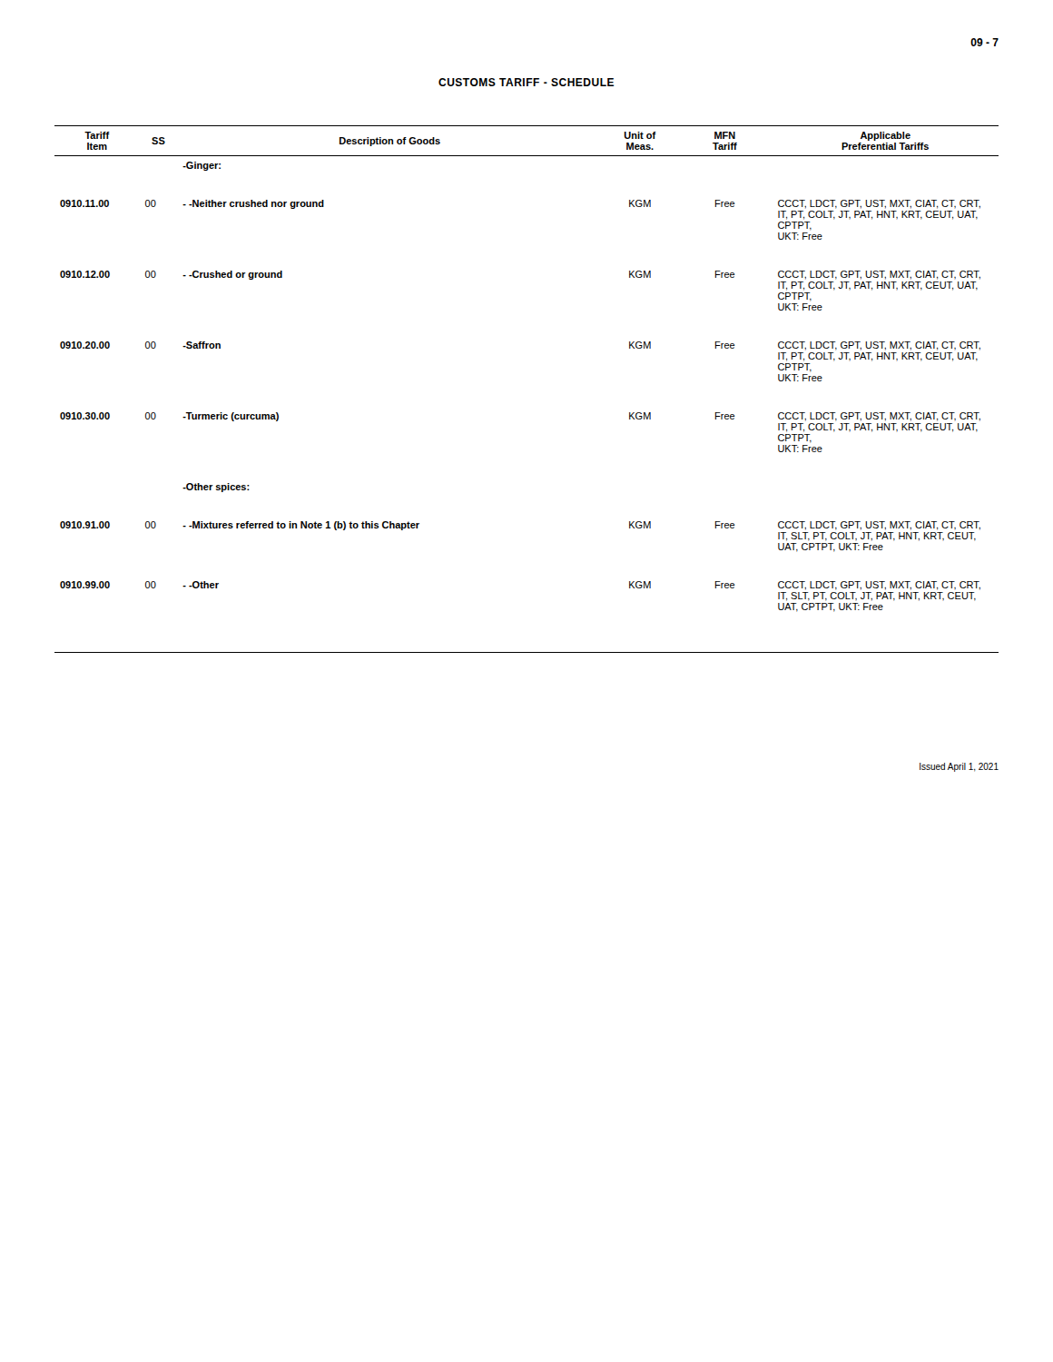09 - 7
CUSTOMS TARIFF - SCHEDULE
| Tariff Item | SS | Description of Goods | Unit of Meas. | MFN Tariff | Applicable Preferential Tariffs |
| --- | --- | --- | --- | --- | --- |
| | -Ginger: | | | |
| 0910.11.00 | 00 | - -Neither crushed nor ground | KGM | Free | CCCT, LDCT, GPT, UST, MXT, CIAT, CT, CRT, IT, PT, COLT, JT, PAT, HNT, KRT, CEUT, UAT, CPTPT, UKT: Free |
| 0910.12.00 | 00 | - -Crushed or ground | KGM | Free | CCCT, LDCT, GPT, UST, MXT, CIAT, CT, CRT, IT, PT, COLT, JT, PAT, HNT, KRT, CEUT, UAT, CPTPT, UKT: Free |
| 0910.20.00 | 00 | -Saffron | KGM | Free | CCCT, LDCT, GPT, UST, MXT, CIAT, CT, CRT, IT, PT, COLT, JT, PAT, HNT, KRT, CEUT, UAT, CPTPT, UKT: Free |
| 0910.30.00 | 00 | -Turmeric (curcuma) | KGM | Free | CCCT, LDCT, GPT, UST, MXT, CIAT, CT, CRT, IT, PT, COLT, JT, PAT, HNT, KRT, CEUT, UAT, CPTPT, UKT: Free |
| | -Other spices: | | | |
| 0910.91.00 | 00 | - -Mixtures referred to in Note 1 (b) to this Chapter | KGM | Free | CCCT, LDCT, GPT, UST, MXT, CIAT, CT, CRT, IT, SLT, PT, COLT, JT, PAT, HNT, KRT, CEUT, UAT, CPTPT, UKT: Free |
| 0910.99.00 | 00 | - -Other | KGM | Free | CCCT, LDCT, GPT, UST, MXT, CIAT, CT, CRT, IT, SLT, PT, COLT, JT, PAT, HNT, KRT, CEUT, UAT, CPTPT, UKT: Free |
Issued April 1, 2021